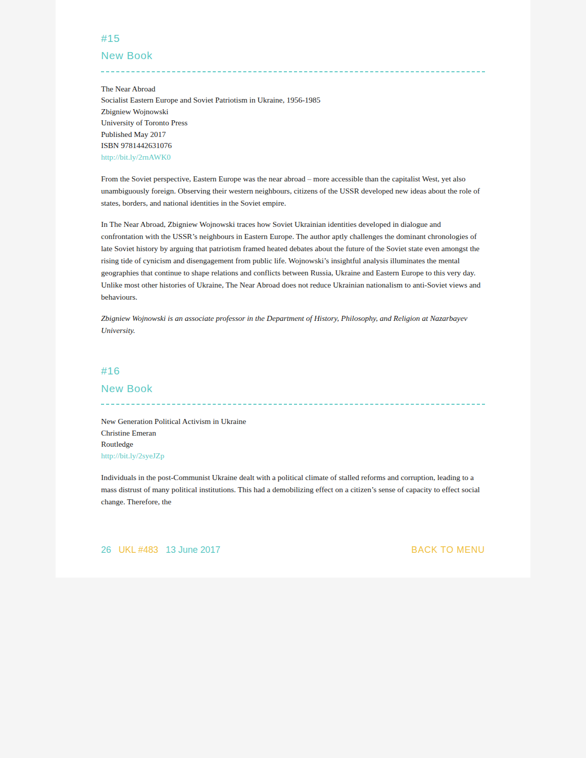#15
New Book
The Near Abroad
Socialist Eastern Europe and Soviet Patriotism in Ukraine, 1956-1985
Zbigniew Wojnowski
University of Toronto Press
Published May 2017
ISBN 9781442631076
http://bit.ly/2rnAWK0
From the Soviet perspective, Eastern Europe was the near abroad – more accessible than the capitalist West, yet also unambiguously foreign. Observing their western neighbours, citizens of the USSR developed new ideas about the role of states, borders, and national identities in the Soviet empire.
In The Near Abroad, Zbigniew Wojnowski traces how Soviet Ukrainian identities developed in dialogue and confrontation with the USSR’s neighbours in Eastern Europe. The author aptly challenges the dominant chronologies of late Soviet history by arguing that patriotism framed heated debates about the future of the Soviet state even amongst the rising tide of cynicism and disengagement from public life. Wojnowski’s insightful analysis illuminates the mental geographies that continue to shape relations and conflicts between Russia, Ukraine and Eastern Europe to this very day. Unlike most other histories of Ukraine, The Near Abroad does not reduce Ukrainian nationalism to anti-Soviet views and behaviours.
Zbigniew Wojnowski is an associate professor in the Department of History, Philosophy, and Religion at Nazarbayev University.
#16
New Book
New Generation Political Activism in Ukraine
Christine Emeran
Routledge
http://bit.ly/2syeJZp
Individuals in the post-Communist Ukraine dealt with a political climate of stalled reforms and corruption, leading to a mass distrust of many political institutions. This had a demobilizing effect on a citizen’s sense of capacity to effect social change. Therefore, the
26 UKL #483 13 June 2017
BACK TO MENU